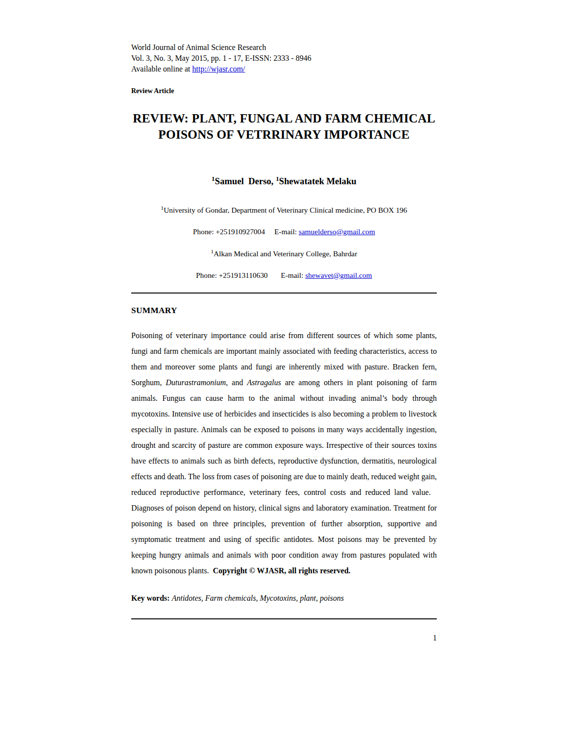World Journal of Animal Science Research
Vol. 3, No. 3, May 2015, pp. 1 - 17, E-ISSN: 2333 - 8946
Available online at http://wjasr.com/
Review Article
REVIEW: PLANT, FUNGAL AND FARM CHEMICAL POISONS OF VETRRINARY IMPORTANCE
1Samuel Derso, 1Shewatatek Melaku
1University of Gondar, Department of Veterinary Clinical medicine, PO BOX 196
Phone: +251910927004 E-mail: samuelderso@gmail.com
1Alkan Medical and Veterinary College, Bahrdar
Phone: +251913110630 E-mail: shewavet@gmail.com
SUMMARY
Poisoning of veterinary importance could arise from different sources of which some plants, fungi and farm chemicals are important mainly associated with feeding characteristics, access to them and moreover some plants and fungi are inherently mixed with pasture. Bracken fern, Sorghum, Duturastramonium, and Astragalus are among others in plant poisoning of farm animals. Fungus can cause harm to the animal without invading animal’s body through mycotoxins. Intensive use of herbicides and insecticides is also becoming a problem to livestock especially in pasture. Animals can be exposed to poisons in many ways accidentally ingestion, drought and scarcity of pasture are common exposure ways. Irrespective of their sources toxins have effects to animals such as birth defects, reproductive dysfunction, dermatitis, neurological effects and death. The loss from cases of poisoning are due to mainly death, reduced weight gain, reduced reproductive performance, veterinary fees, control costs and reduced land value. Diagnoses of poison depend on history, clinical signs and laboratory examination. Treatment for poisoning is based on three principles, prevention of further absorption, supportive and symptomatic treatment and using of specific antidotes. Most poisons may be prevented by keeping hungry animals and animals with poor condition away from pastures populated with known poisonous plants. Copyright © WJASR, all rights reserved.
Key words: Antidotes, Farm chemicals, Mycotoxins, plant, poisons
1